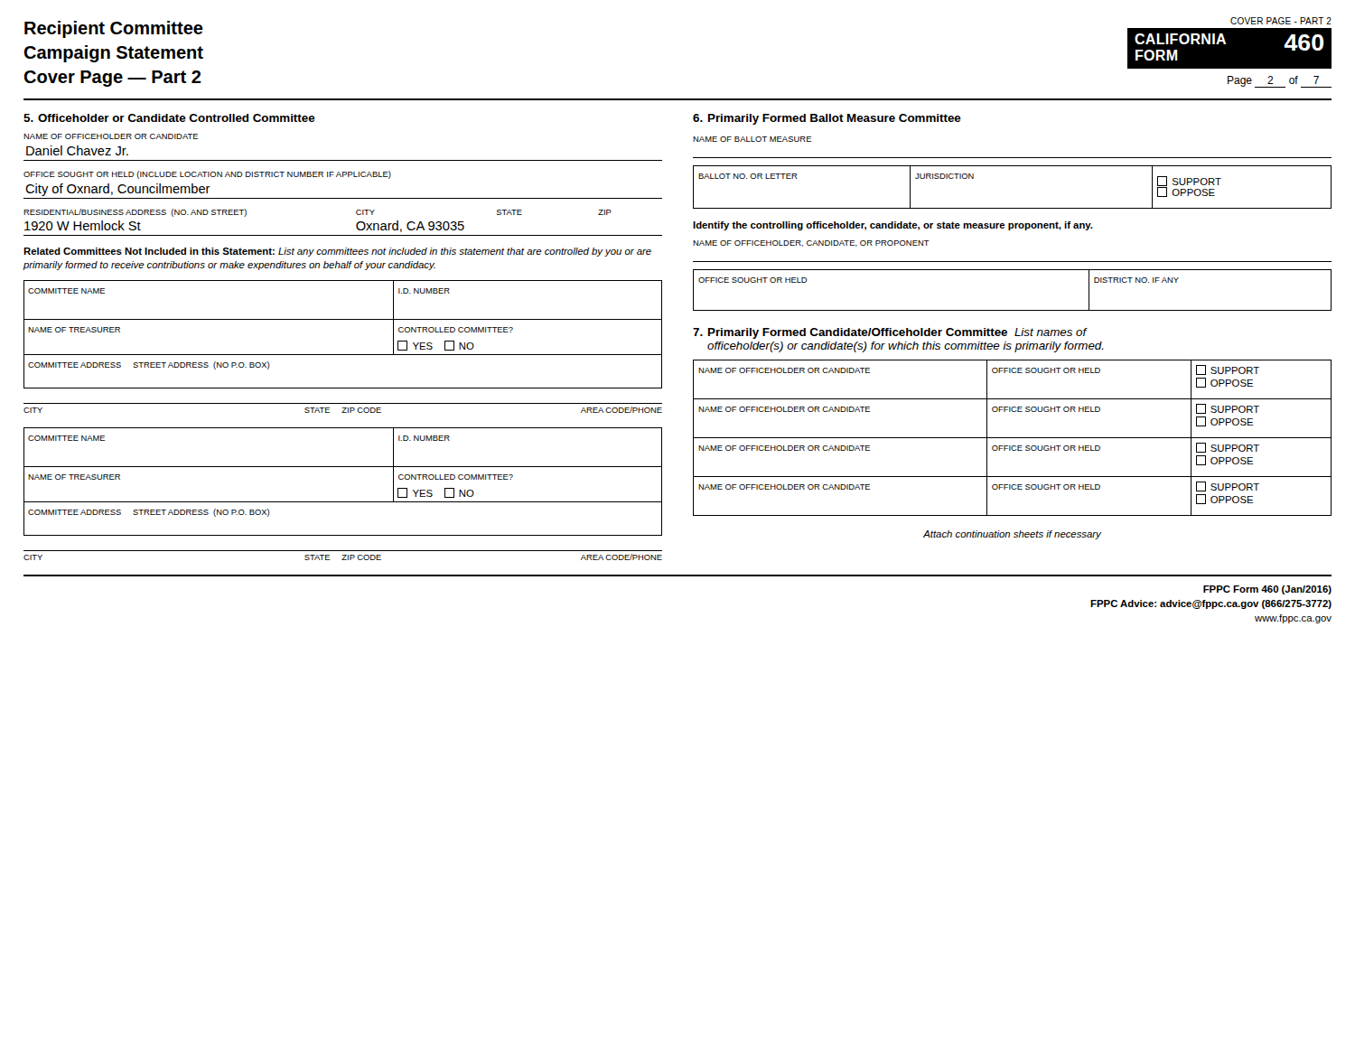Recipient Committee
Campaign Statement
Cover Page — Part 2
COVER PAGE - PART 2
460
CALIFORNIA
FORM
Page 2 of 7
5. Officeholder or Candidate Controlled Committee
Name of officeholder or candidate
Daniel Chavez Jr.
Office sought or held (include location and district number if applicable)
City of Oxnard, Councilmember
Residential/Business address (no. and street)
City
State
Zip
1920 W Hemlock St
Oxnard, CA 93035
Related Committees Not Included in this Statement: List any committees not included in this statement that are controlled by you or are primarily formed to receive contributions or make expenditures on behalf of your candidacy.
| Committee name | I.D. number |
| Name of treasurer | Controlled committee? YES NO |
| Committee address Street address (no P.O. box) |
City
State Zip code
Area code/phone
| Committee name | I.D. number |
| Name of treasurer | Controlled committee? YES NO |
| Committee address Street address (no P.O. box) |
City
State Zip code
Area code/phone
6. Primarily Formed Ballot Measure Committee
Name of ballot measure
| Ballot no. or letter | Jurisdiction | SUPPORT OPPOSE |
Identify the controlling officeholder, candidate, or state measure proponent, if any.
Name of officeholder, candidate, or proponent
| Office sought or held | District no. if any |
7. Primarily Formed Candidate/Officeholder Committee List names of
officeholder(s) or candidate(s) for which this committee is primarily formed.
| Name of officeholder or candidate | Office sought or held | SUPPORT OPPOSE |
| Name of officeholder or candidate | Office sought or held | SUPPORT OPPOSE |
| Name of officeholder or candidate | Office sought or held | SUPPORT OPPOSE |
| Name of officeholder or candidate | Office sought or held | SUPPORT OPPOSE |
Attach continuation sheets if necessary
FPPC Form 460 (Jan/2016)
FPPC Advice: advice@fppc.ca.gov (866/275-3772)
www.fppc.ca.gov